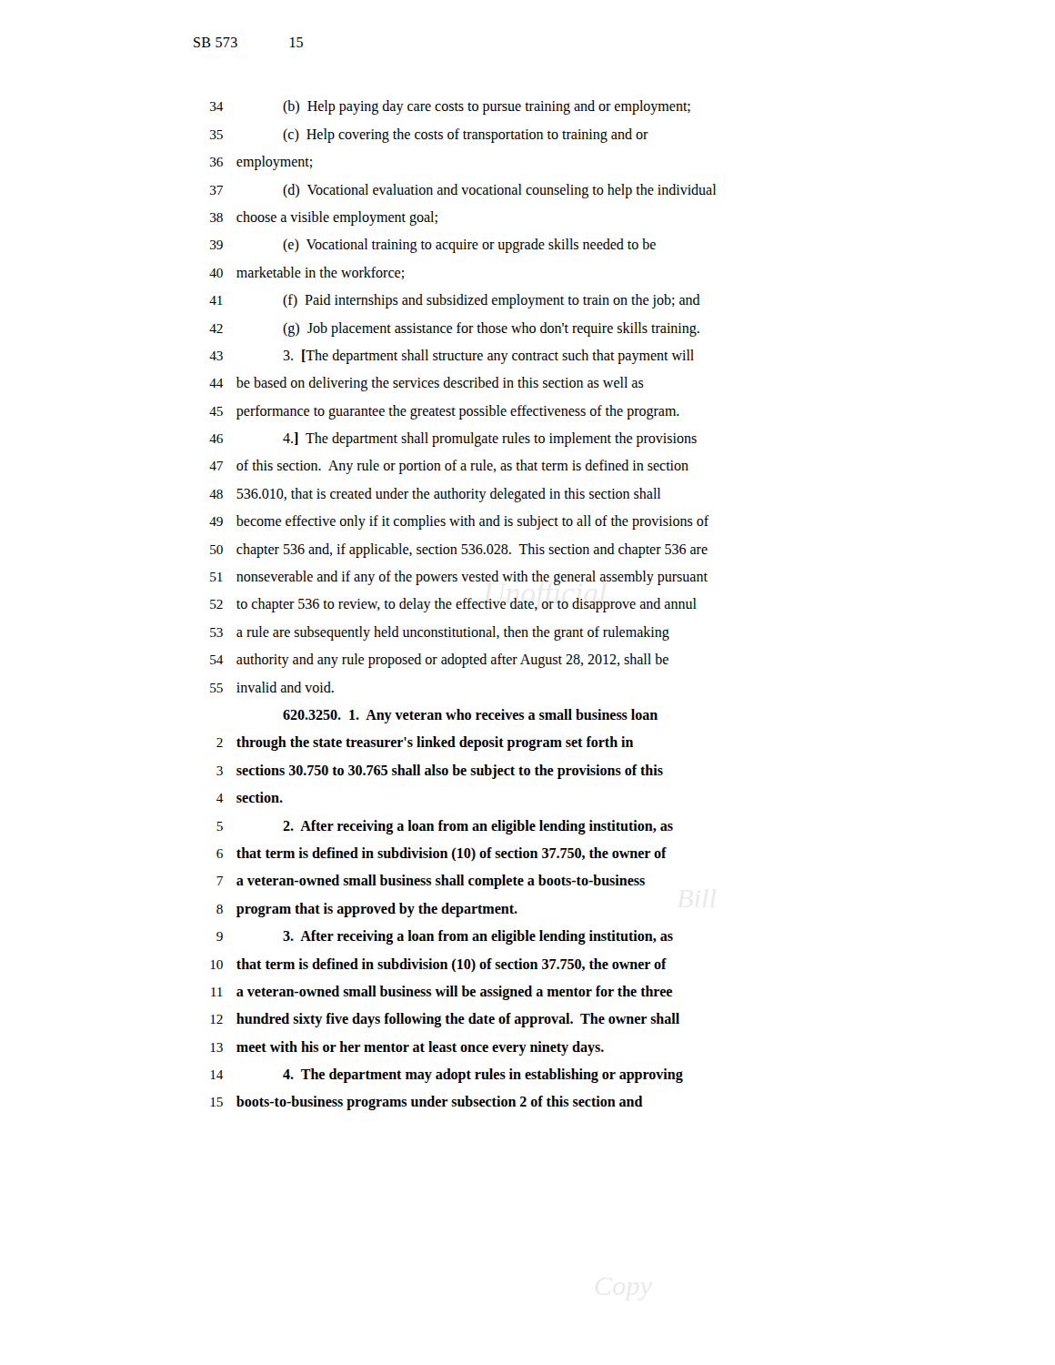SB 573 15
Unofficial
Bill
Copy
34 (b) Help paying day care costs to pursue training and or employment;
35 (c) Help covering the costs of transportation to training and or
36 employment;
37 (d) Vocational evaluation and vocational counseling to help the individual
38 choose a visible employment goal;
39 (e) Vocational training to acquire or upgrade skills needed to be
40 marketable in the workforce;
41 (f) Paid internships and subsidized employment to train on the job; and
42 (g) Job placement assistance for those who don't require skills training.
43 3. [The department shall structure any contract such that payment will
44 be based on delivering the services described in this section as well as
45 performance to guarantee the greatest possible effectiveness of the program.
46 4.] The department shall promulgate rules to implement the provisions
47 of this section. Any rule or portion of a rule, as that term is defined in section
48536.010, that is created under the authority delegated in this section shall
49 become effective only if it complies with and is subject to all of the provisions of
50 chapter 536 and, if applicable, section 536.028. This section and chapter 536 are
51 nonseverable and if any of the powers vested with the general assembly pursuant
52 to chapter 536 to review, to delay the effective date, or to disapprove and annul
53 a rule are subsequently held unconstitutional, then the grant of rulemaking
54 authority and any rule proposed or adopted after August 28, 2012, shall be
55 invalid and void.
620.3250. 1. Any veteran who receives a small business loan
2 through the state treasurer's linked deposit program set forth in
3 sections 30.750 to 30.765 shall also be subject to the provisions of this
4 section.
5 2. After receiving a loan from an eligible lending institution, as
6 that term is defined in subdivision (10) of section 37.750, the owner of
7 a veteran-owned small business shall complete a boots-to-business
8 program that is approved by the department.
9 3. After receiving a loan from an eligible lending institution, as
10 that term is defined in subdivision (10) of section 37.750, the owner of
11 a veteran-owned small business will be assigned a mentor for the three
12 hundred sixty five days following the date of approval. The owner shall
13 meet with his or her mentor at least once every ninety days.
14 4. The department may adopt rules in establishing or approving
15 boots-to-business programs under subsection 2 of this section and